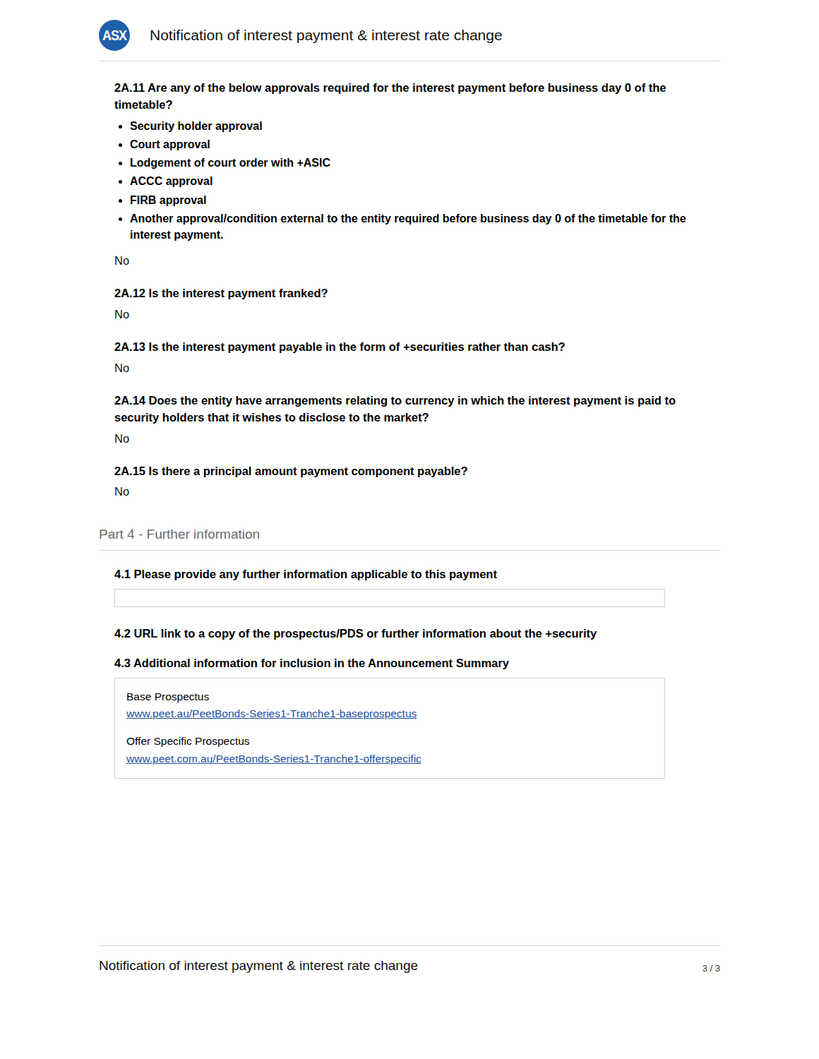ASX
Notification of interest payment & interest rate change
2A.11 Are any of the below approvals required for the interest payment before business day 0 of the timetable?
Security holder approval
Court approval
Lodgement of court order with +ASIC
ACCC approval
FIRB approval
Another approval/condition external to the entity required before business day 0 of the timetable for the interest payment.
No
2A.12 Is the interest payment franked?
No
2A.13 Is the interest payment payable in the form of +securities rather than cash?
No
2A.14 Does the entity have arrangements relating to currency in which the interest payment is paid to security holders that it wishes to disclose to the market?
No
2A.15 Is there a principal amount payment component payable?
No
Part 4 - Further information
4.1 Please provide any further information applicable to this payment
4.2 URL link to a copy of the prospectus/PDS or further information about the +security
4.3 Additional information for inclusion in the Announcement Summary
Base Prospectus
www.peet.au/PeetBonds-Series1-Tranche1-baseprospectus
Offer Specific Prospectus
www.peet.com.au/PeetBonds-Series1-Tranche1-offerspecific
Notification of interest payment & interest rate change
3 / 3